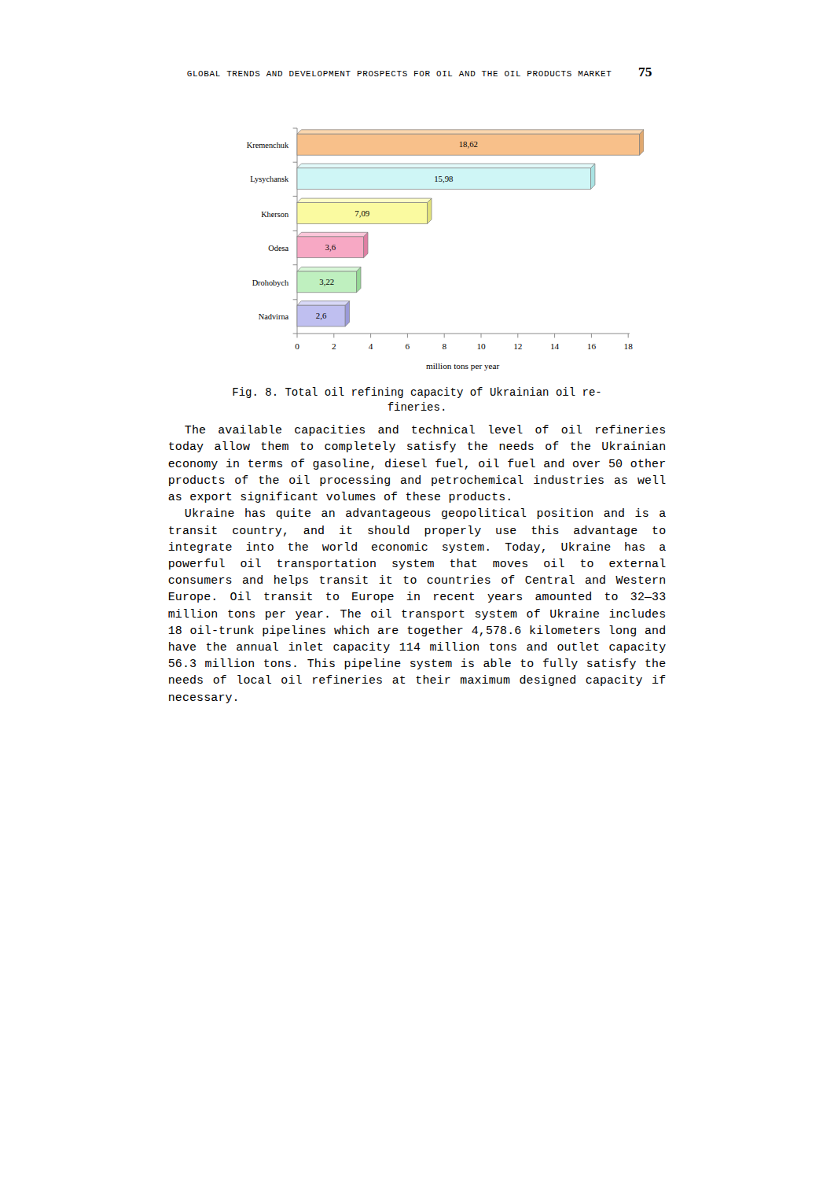GLOBAL TRENDS AND DEVELOPMENT PROSPECTS FOR OIL AND THE OIL PRODUCTS MARKET 75
18,62 15,98 7,09 3,6 3,22 2,6 Kremenchuk Lysychansk Kherson Odesa Drohobych Nadvirna 0 2 4 6 8 10 12 14 16 18 million tons per year
Fig. 8. Total oil refining capacity of Ukrainian oil re-
fineries.
The available capacities and technical level of oil refineries today allow them to completely satisfy the needs of the Ukrainian economy in terms of gasoline, diesel fuel, oil fuel and over 50 other products of the oil processing and petrochemical industries as well as export significant volumes of these products.
Ukraine has quite an advantageous geopolitical position and is a transit country, and it should properly use this advantage to integrate into the world economic system. Today, Ukraine has a powerful oil transportation system that moves oil to external consumers and helps transit it to countries of Central and Western Europe. Oil transit to Europe in recent years amounted to 32—33 million tons per year. The oil transport system of Ukraine includes 18 oil-trunk pipelines which are together 4,578.6 kilometers long and have the annual inlet capacity 114 million tons and outlet capacity 56.3 million tons. This pipeline system is able to fully satisfy the needs of local oil refineries at their maximum designed capacity if necessary.